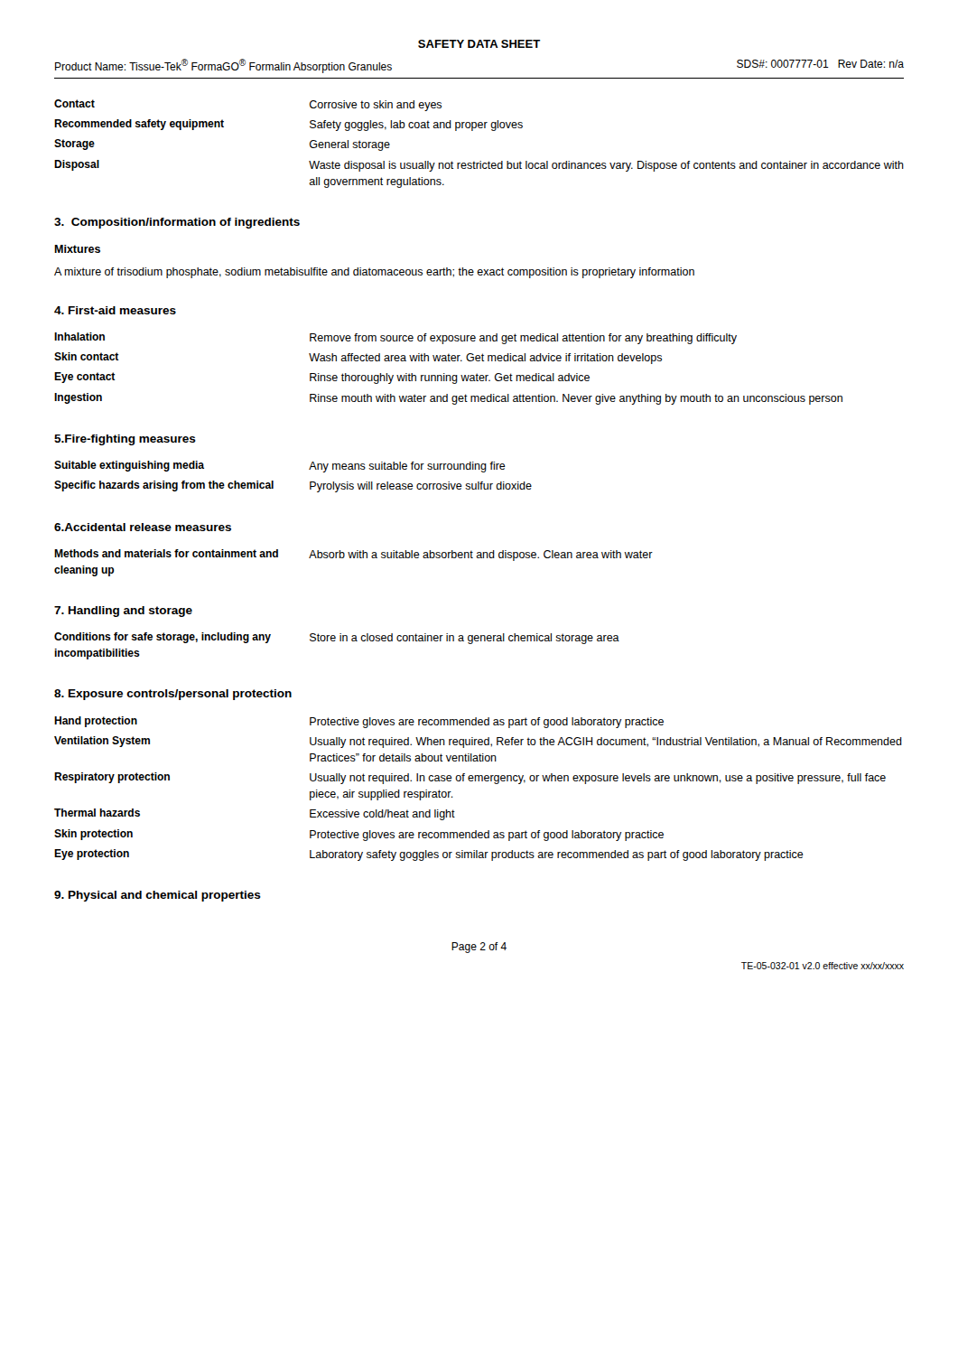SAFETY DATA SHEET
Product Name: Tissue-Tek® FormaGO® Formalin Absorption Granules SDS#: 0007777-01 Rev Date: n/a
| Contact | Corrosive to skin and eyes |
| Recommended safety equipment | Safety goggles, lab coat and proper gloves |
| Storage | General storage |
| Disposal | Waste disposal is usually not restricted but local ordinances vary. Dispose of contents and container in accordance with all government regulations. |
3. Composition/information of ingredients
Mixtures
A mixture of trisodium phosphate, sodium metabisulfite and diatomaceous earth; the exact composition is proprietary information
4. First-aid measures
| Inhalation | Remove from source of exposure and get medical attention for any breathing difficulty |
| Skin contact | Wash affected area with water. Get medical advice if irritation develops |
| Eye contact | Rinse thoroughly with running water. Get medical advice |
| Ingestion | Rinse mouth with water and get medical attention. Never give anything by mouth to an unconscious person |
5.Fire-fighting measures
| Suitable extinguishing media | Any means suitable for surrounding fire |
| Specific hazards arising from the chemical | Pyrolysis will release corrosive sulfur dioxide |
6.Accidental release measures
| Methods and materials for containment and cleaning up | Absorb with a suitable absorbent and dispose. Clean area with water |
7. Handling and storage
| Conditions for safe storage, including any incompatibilities | Store in a closed container in a general chemical storage area |
8. Exposure controls/personal protection
| Hand protection | Protective gloves are recommended as part of good laboratory practice |
| Ventilation System | Usually not required. When required, Refer to the ACGIH document, “Industrial Ventilation, a Manual of Recommended Practices” for details about ventilation |
| Respiratory protection | Usually not required. In case of emergency, or when exposure levels are unknown, use a positive pressure, full face piece, air supplied respirator. |
| Thermal hazards | Excessive cold/heat and light |
| Skin protection | Protective gloves are recommended as part of good laboratory practice |
| Eye protection | Laboratory safety goggles or similar products are recommended as part of good laboratory practice |
9. Physical and chemical properties
Page 2 of 4
TE-05-032-01 v2.0 effective xx/xx/xxxx